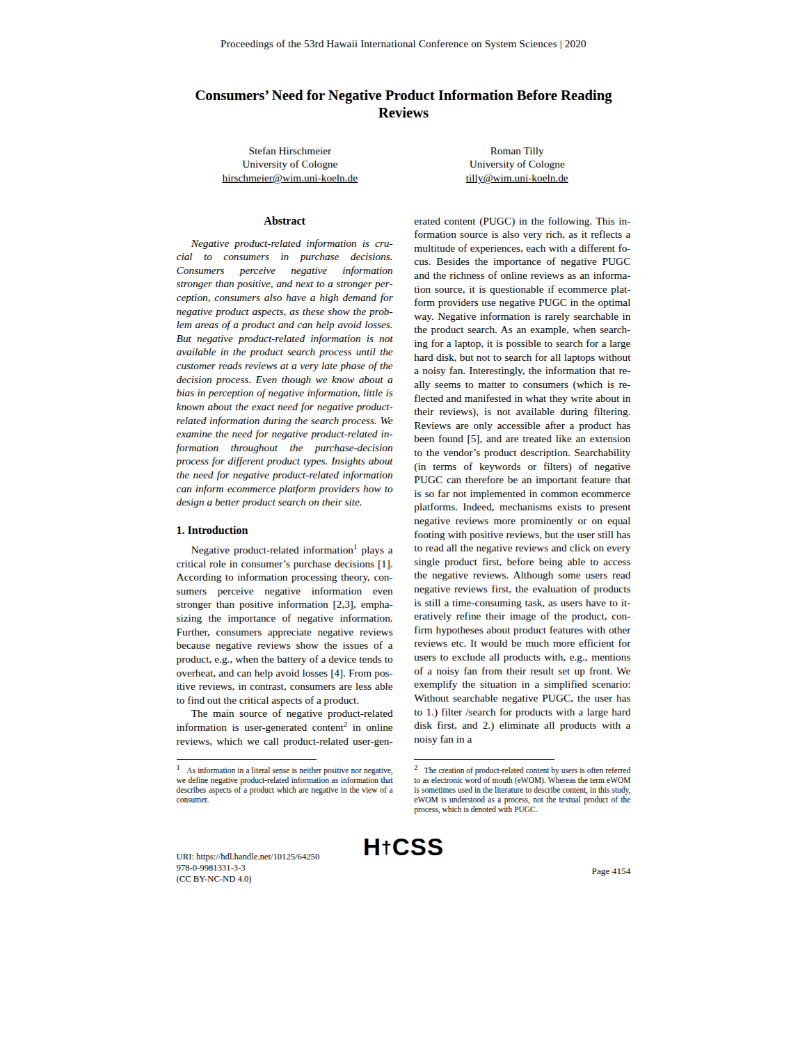Proceedings of the 53rd Hawaii International Conference on System Sciences | 2020
Consumers’ Need for Negative Product Information Before Reading Reviews
| Stefan Hirschmeier University of Cologne hirschmeier@wim.uni-koeln.de | Roman Tilly University of Cologne tilly@wim.uni-koeln.de |
Abstract
Negative product-related information is crucial to consumers in purchase decisions. Consumers perceive negative information stronger than positive, and next to a stronger perception, consumers also have a high demand for negative product aspects, as these show the problem areas of a product and can help avoid losses. But negative product-related information is not available in the product search process until the customer reads reviews at a very late phase of the decision process. Even though we know about a bias in perception of negative information, little is known about the exact need for negative product-related information during the search process. We examine the need for negative product-related information throughout the purchase-decision process for different product types. Insights about the need for negative product-related information can inform ecommerce platform providers how to design a better product search on their site.
1. Introduction
Negative product-related information1 plays a critical role in consumer’s purchase decisions [1]. According to information processing theory, consumers perceive negative information even stronger than positive information [2,3], emphasizing the importance of negative information. Further, consumers appreciate negative reviews because negative reviews show the issues of a product, e.g., when the battery of a device tends to overheat, and can help avoid losses [4]. From positive reviews, in contrast, consumers are less able to find out the critical aspects of a product.
The main source of negative product-related information is user-generated content2 in online reviews, which we call product-related user-generated content (PUGC) in the following. This information source is also very rich, as it reflects a multitude of experiences, each with a different focus. Besides the importance of negative PUGC and the richness of online reviews as an information source, it is questionable if ecommerce platform providers use negative PUGC in the optimal way. Negative information is rarely searchable in the product search. As an example, when searching for a laptop, it is possible to search for a large hard disk, but not to search for all laptops without a noisy fan. Interestingly, the information that really seems to matter to consumers (which is reflected and manifested in what they write about in their reviews), is not available during filtering. Reviews are only accessible after a product has been found [5], and are treated like an extension to the vendor’s product description. Searchability (in terms of keywords or filters) of negative PUGC can therefore be an important feature that is so far not implemented in common ecommerce platforms. Indeed, mechanisms exists to present negative reviews more prominently or on equal footing with positive reviews, but the user still has to read all the negative reviews and click on every single product first, before being able to access the negative reviews. Although some users read negative reviews first, the evaluation of products is still a time-consuming task, as users have to iteratively refine their image of the product, confirm hypotheses about product features with other reviews etc. It would be much more efficient for users to exclude all products with, e.g., mentions of a noisy fan from their result set up front. We exemplify the situation in a simplified scenario: Without searchable negative PUGC, the user has to 1.) filter /search for products with a large hard disk first, and 2.) eliminate all products with a noisy fan in a
1 As information in a literal sense is neither positive nor negative, we define negative product-related information as information that describes aspects of a product which are negative in the view of a consumer.
2 The creation of product-related content by users is often referred to as electronic word of mouth (eWOM). Whereas the term eWOM is sometimes used in the literature to describe content, in this study, eWOM is understood as a process, not the textual product of the process, which is denoted with PUGC.
URI: https://hdl.handle.net/10125/64250
978-0-9981331-3-3
(CC BY-NC-ND 4.0)
H†CSS
Page 4154